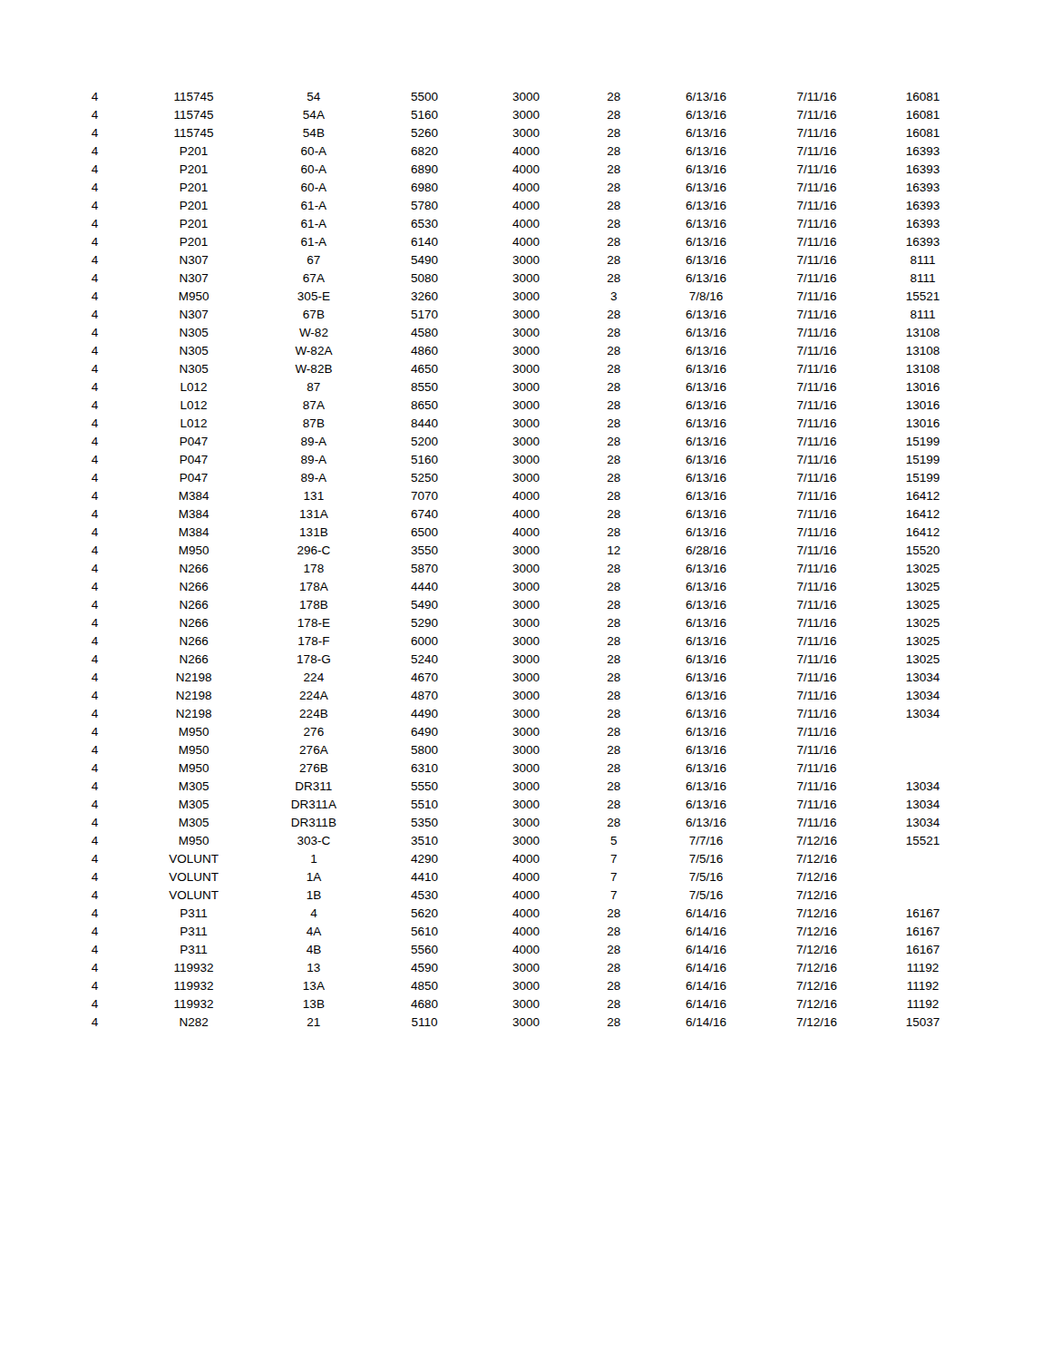| 4 | 115745 | 54 | 5500 | 3000 | 28 | 6/13/16 | 7/11/16 | 16081 |
| 4 | 115745 | 54A | 5160 | 3000 | 28 | 6/13/16 | 7/11/16 | 16081 |
| 4 | 115745 | 54B | 5260 | 3000 | 28 | 6/13/16 | 7/11/16 | 16081 |
| 4 | P201 | 60-A | 6820 | 4000 | 28 | 6/13/16 | 7/11/16 | 16393 |
| 4 | P201 | 60-A | 6890 | 4000 | 28 | 6/13/16 | 7/11/16 | 16393 |
| 4 | P201 | 60-A | 6980 | 4000 | 28 | 6/13/16 | 7/11/16 | 16393 |
| 4 | P201 | 61-A | 5780 | 4000 | 28 | 6/13/16 | 7/11/16 | 16393 |
| 4 | P201 | 61-A | 6530 | 4000 | 28 | 6/13/16 | 7/11/16 | 16393 |
| 4 | P201 | 61-A | 6140 | 4000 | 28 | 6/13/16 | 7/11/16 | 16393 |
| 4 | N307 | 67 | 5490 | 3000 | 28 | 6/13/16 | 7/11/16 | 8111 |
| 4 | N307 | 67A | 5080 | 3000 | 28 | 6/13/16 | 7/11/16 | 8111 |
| 4 | M950 | 305-E | 3260 | 3000 | 3 | 7/8/16 | 7/11/16 | 15521 |
| 4 | N307 | 67B | 5170 | 3000 | 28 | 6/13/16 | 7/11/16 | 8111 |
| 4 | N305 | W-82 | 4580 | 3000 | 28 | 6/13/16 | 7/11/16 | 13108 |
| 4 | N305 | W-82A | 4860 | 3000 | 28 | 6/13/16 | 7/11/16 | 13108 |
| 4 | N305 | W-82B | 4650 | 3000 | 28 | 6/13/16 | 7/11/16 | 13108 |
| 4 | L012 | 87 | 8550 | 3000 | 28 | 6/13/16 | 7/11/16 | 13016 |
| 4 | L012 | 87A | 8650 | 3000 | 28 | 6/13/16 | 7/11/16 | 13016 |
| 4 | L012 | 87B | 8440 | 3000 | 28 | 6/13/16 | 7/11/16 | 13016 |
| 4 | P047 | 89-A | 5200 | 3000 | 28 | 6/13/16 | 7/11/16 | 15199 |
| 4 | P047 | 89-A | 5160 | 3000 | 28 | 6/13/16 | 7/11/16 | 15199 |
| 4 | P047 | 89-A | 5250 | 3000 | 28 | 6/13/16 | 7/11/16 | 15199 |
| 4 | M384 | 131 | 7070 | 4000 | 28 | 6/13/16 | 7/11/16 | 16412 |
| 4 | M384 | 131A | 6740 | 4000 | 28 | 6/13/16 | 7/11/16 | 16412 |
| 4 | M384 | 131B | 6500 | 4000 | 28 | 6/13/16 | 7/11/16 | 16412 |
| 4 | M950 | 296-C | 3550 | 3000 | 12 | 6/28/16 | 7/11/16 | 15520 |
| 4 | N266 | 178 | 5870 | 3000 | 28 | 6/13/16 | 7/11/16 | 13025 |
| 4 | N266 | 178A | 4440 | 3000 | 28 | 6/13/16 | 7/11/16 | 13025 |
| 4 | N266 | 178B | 5490 | 3000 | 28 | 6/13/16 | 7/11/16 | 13025 |
| 4 | N266 | 178-E | 5290 | 3000 | 28 | 6/13/16 | 7/11/16 | 13025 |
| 4 | N266 | 178-F | 6000 | 3000 | 28 | 6/13/16 | 7/11/16 | 13025 |
| 4 | N266 | 178-G | 5240 | 3000 | 28 | 6/13/16 | 7/11/16 | 13025 |
| 4 | N2198 | 224 | 4670 | 3000 | 28 | 6/13/16 | 7/11/16 | 13034 |
| 4 | N2198 | 224A | 4870 | 3000 | 28 | 6/13/16 | 7/11/16 | 13034 |
| 4 | N2198 | 224B | 4490 | 3000 | 28 | 6/13/16 | 7/11/16 | 13034 |
| 4 | M950 | 276 | 6490 | 3000 | 28 | 6/13/16 | 7/11/16 | |
| 4 | M950 | 276A | 5800 | 3000 | 28 | 6/13/16 | 7/11/16 | |
| 4 | M950 | 276B | 6310 | 3000 | 28 | 6/13/16 | 7/11/16 | |
| 4 | M305 | DR311 | 5550 | 3000 | 28 | 6/13/16 | 7/11/16 | 13034 |
| 4 | M305 | DR311A | 5510 | 3000 | 28 | 6/13/16 | 7/11/16 | 13034 |
| 4 | M305 | DR311B | 5350 | 3000 | 28 | 6/13/16 | 7/11/16 | 13034 |
| 4 | M950 | 303-C | 3510 | 3000 | 5 | 7/7/16 | 7/12/16 | 15521 |
| 4 | VOLUNT | 1 | 4290 | 4000 | 7 | 7/5/16 | 7/12/16 | |
| 4 | VOLUNT | 1A | 4410 | 4000 | 7 | 7/5/16 | 7/12/16 | |
| 4 | VOLUNT | 1B | 4530 | 4000 | 7 | 7/5/16 | 7/12/16 | |
| 4 | P311 | 4 | 5620 | 4000 | 28 | 6/14/16 | 7/12/16 | 16167 |
| 4 | P311 | 4A | 5610 | 4000 | 28 | 6/14/16 | 7/12/16 | 16167 |
| 4 | P311 | 4B | 5560 | 4000 | 28 | 6/14/16 | 7/12/16 | 16167 |
| 4 | 119932 | 13 | 4590 | 3000 | 28 | 6/14/16 | 7/12/16 | 11192 |
| 4 | 119932 | 13A | 4850 | 3000 | 28 | 6/14/16 | 7/12/16 | 11192 |
| 4 | 119932 | 13B | 4680 | 3000 | 28 | 6/14/16 | 7/12/16 | 11192 |
| 4 | N282 | 21 | 5110 | 3000 | 28 | 6/14/16 | 7/12/16 | 15037 |